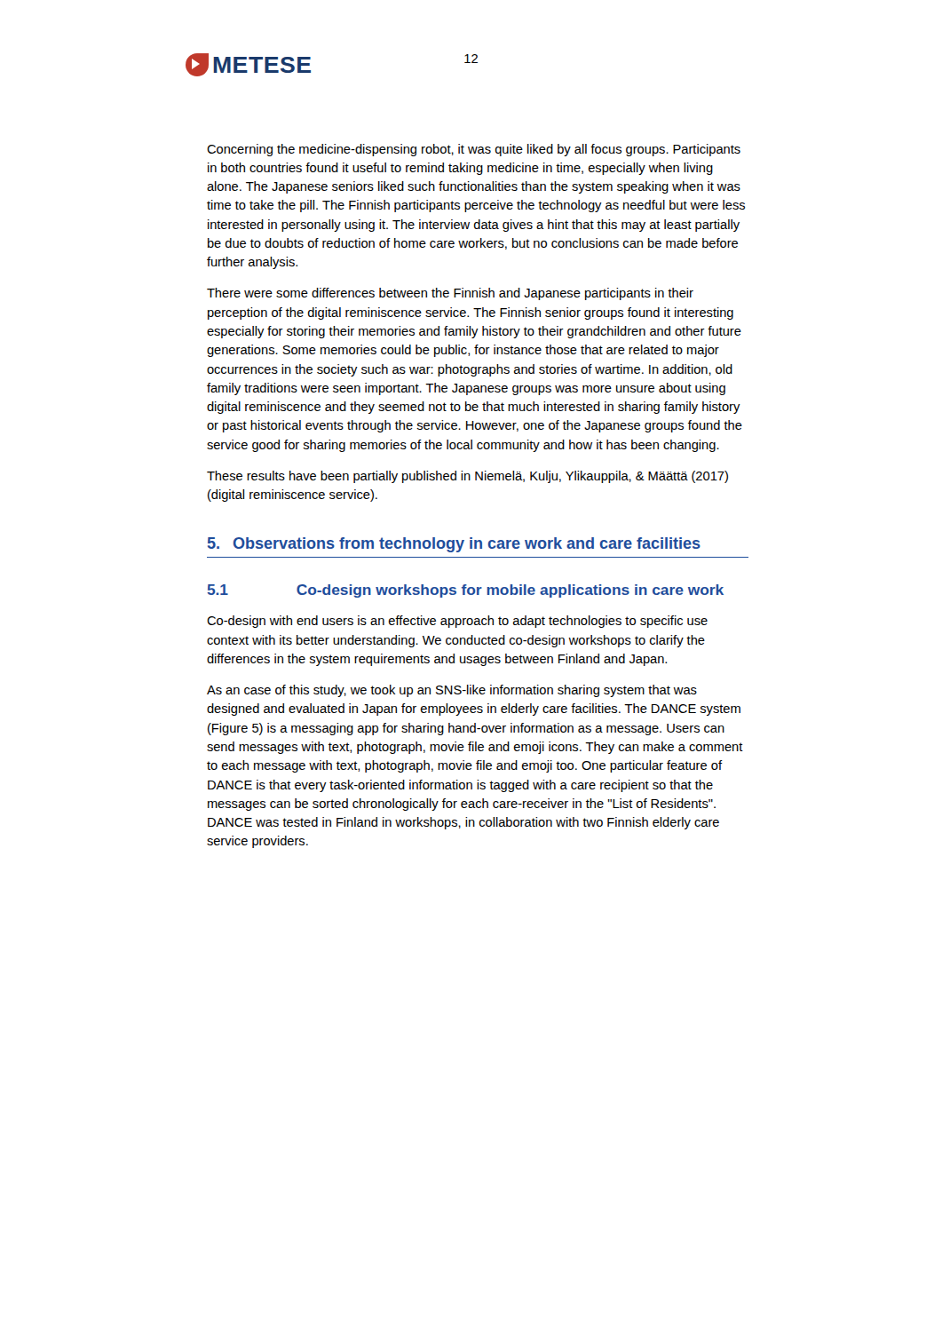METESE
12
Concerning the medicine-dispensing robot, it was quite liked by all focus groups. Participants in both countries found it useful to remind taking medicine in time, especially when living alone. The Japanese seniors liked such functionalities than the system speaking when it was time to take the pill. The Finnish participants perceive the technology as needful but were less interested in personally using it. The interview data gives a hint that this may at least partially be due to doubts of reduction of home care workers, but no conclusions can be made before further analysis.
There were some differences between the Finnish and Japanese participants in their perception of the digital reminiscence service. The Finnish senior groups found it interesting especially for storing their memories and family history to their grandchildren and other future generations. Some memories could be public, for instance those that are related to major occurrences in the society such as war: photographs and stories of wartime. In addition, old family traditions were seen important. The Japanese groups was more unsure about using digital reminiscence and they seemed not to be that much interested in sharing family history or past historical events through the service. However, one of the Japanese groups found the service good for sharing memories of the local community and how it has been changing.
These results have been partially published in Niemelä, Kulju, Ylikauppila, & Määttä (2017) (digital reminiscence service).
5. Observations from technology in care work and care facilities
5.1 Co-design workshops for mobile applications in care work
Co-design with end users is an effective approach to adapt technologies to specific use context with its better understanding. We conducted co-design workshops to clarify the differences in the system requirements and usages between Finland and Japan.
As an case of this study, we took up an SNS-like information sharing system that was designed and evaluated in Japan for employees in elderly care facilities. The DANCE system (Figure 5) is a messaging app for sharing hand-over information as a message. Users can send messages with text, photograph, movie file and emoji icons. They can make a comment to each message with text, photograph, movie file and emoji too. One particular feature of DANCE is that every task-oriented information is tagged with a care recipient so that the messages can be sorted chronologically for each care-receiver in the "List of Residents". DANCE was tested in Finland in workshops, in collaboration with two Finnish elderly care service providers.